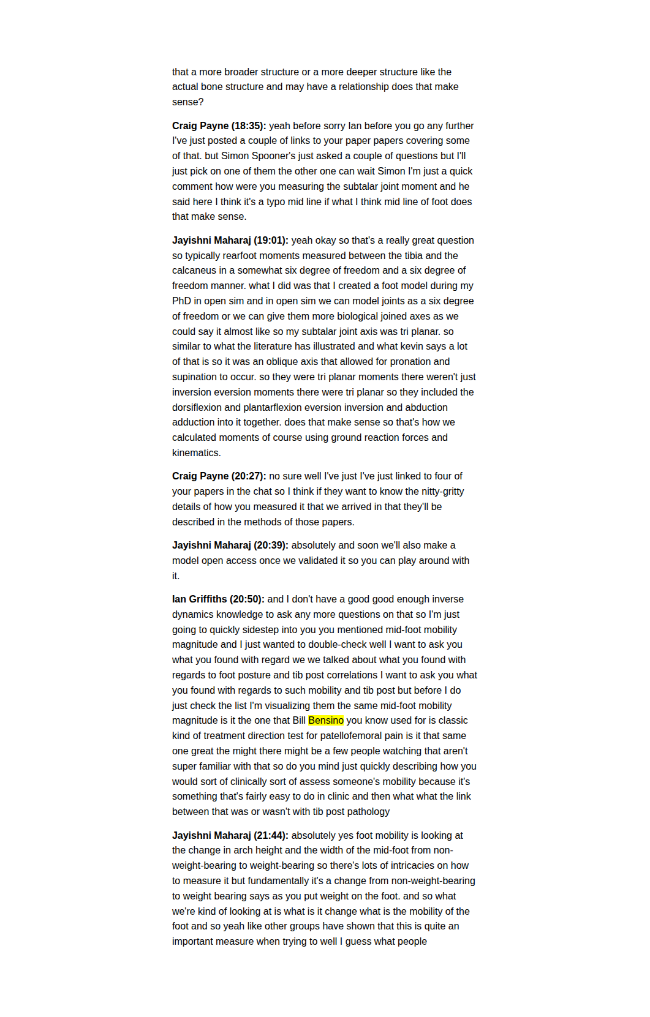that a more broader structure or a more deeper structure like the actual bone structure and may have a relationship does that make sense?
Craig Payne (18:35): yeah before sorry Ian before you go any further I've just posted a couple of links to your paper papers covering some of that. but Simon Spooner's just asked a couple of questions but I'll just pick on one of them the other one can wait Simon I'm just a quick comment how were you measuring the subtalar joint moment and he said here I think it's a typo mid line if what I think mid line of foot does that make sense.
Jayishni Maharaj (19:01): yeah okay so that's a really great question so typically rearfoot moments measured between the tibia and the calcaneus in a somewhat six degree of freedom and a six degree of freedom manner. what I did was that I created a foot model during my PhD in open sim and in open sim we can model joints as a six degree of freedom or we can give them more biological joined axes as we could say it almost like so my subtalar joint axis was tri planar. so similar to what the literature has illustrated and what kevin says a lot of that is so it was an oblique axis that allowed for pronation and supination to occur. so they were tri planar moments there weren't just inversion eversion moments there were tri planar so they included the dorsiflexion and plantarflexion eversion inversion and abduction adduction into it together. does that make sense so that's how we calculated moments of course using ground reaction forces and kinematics.
Craig Payne (20:27): no sure well I've just I've just linked to four of your papers in the chat so I think if they want to know the nitty-gritty details of how you measured it that we arrived in that they'll be described in the methods of those papers.
Jayishni Maharaj (20:39): absolutely and soon we'll also make a model open access once we validated it so you can play around with it.
Ian Griffiths (20:50): and I don't have a good good enough inverse dynamics knowledge to ask any more questions on that so I'm just going to quickly sidestep into you you mentioned mid-foot mobility magnitude and I just wanted to double-check well I want to ask you what you found with regard we we talked about what you found with regards to foot posture and tib post correlations I want to ask you what you found with regards to such mobility and tib post but before I do just check the list I'm visualizing them the same mid-foot mobility magnitude is it the one that Bill Bensino you know used for is classic kind of treatment direction test for patellofemoral pain is it that same one great the might there might be a few people watching that aren't super familiar with that so do you mind just quickly describing how you would sort of clinically sort of assess someone's mobility because it's something that's fairly easy to do in clinic and then what what the link between that was or wasn't with tib post pathology
Jayishni Maharaj (21:44): absolutely yes foot mobility is looking at the change in arch height and the width of the mid-foot from non-weight-bearing to weight-bearing so there's lots of intricacies on how to measure it but fundamentally it's a change from non-weight-bearing to weight bearing says as you put weight on the foot. and so what we're kind of looking at is what is it change what is the mobility of the foot and so yeah like other groups have shown that this is quite an important measure when trying to well I guess what people